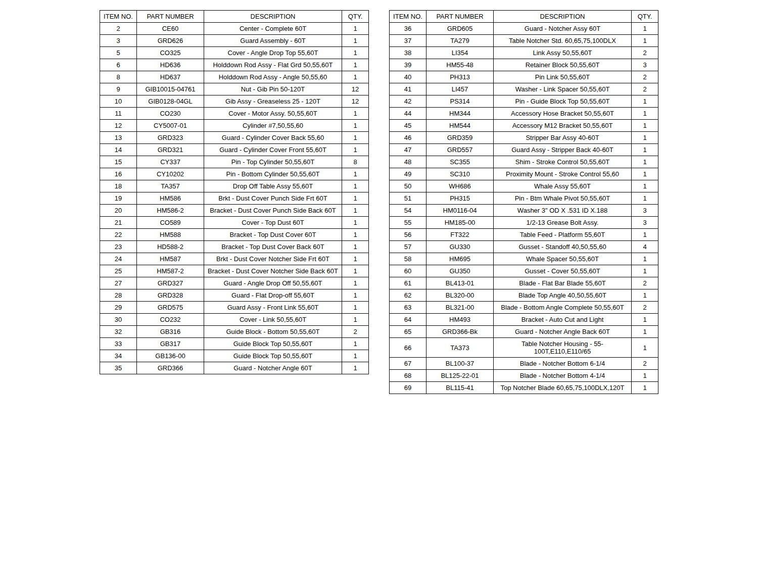| ITEM NO. | PART NUMBER | DESCRIPTION | QTY. |
| --- | --- | --- | --- |
| 2 | CE60 | Center - Complete 60T | 1 |
| 3 | GRD626 | Guard Assembly - 60T | 1 |
| 5 | CO325 | Cover - Angle Drop Top 55,60T | 1 |
| 6 | HD636 | Holddown Rod Assy - Flat Grd 50,55,60T | 1 |
| 8 | HD637 | Holddown Rod Assy - Angle 50,55,60 | 1 |
| 9 | GIB10015-04761 | Nut - Gib Pin 50-120T | 12 |
| 10 | GIB0128-04GL | Gib Assy - Greaseless 25 - 120T | 12 |
| 11 | CO230 | Cover - Motor Assy. 50,55,60T | 1 |
| 12 | CY5007-01 | Cylinder #7,50,55,60 | 1 |
| 13 | GRD323 | Guard - Cylinder Cover Back 55,60 | 1 |
| 14 | GRD321 | Guard - Cylinder Cover Front 55,60T | 1 |
| 15 | CY337 | Pin - Top Cylinder 50,55,60T | 8 |
| 16 | CY10202 | Pin - Bottom Cylinder 50,55,60T | 1 |
| 18 | TA357 | Drop Off Table Assy 55,60T | 1 |
| 19 | HM586 | Brkt - Dust Cover Punch Side Frt 60T | 1 |
| 20 | HM586-2 | Bracket - Dust Cover Punch Side Back 60T | 1 |
| 21 | CO589 | Cover - Top Dust 60T | 1 |
| 22 | HM588 | Bracket - Top Dust Cover 60T | 1 |
| 23 | HD588-2 | Bracket - Top Dust Cover Back 60T | 1 |
| 24 | HM587 | Brkt - Dust Cover Notcher Side Frt 60T | 1 |
| 25 | HM587-2 | Bracket - Dust Cover Notcher Side Back 60T | 1 |
| 27 | GRD327 | Guard - Angle Drop Off 50,55,60T | 1 |
| 28 | GRD328 | Guard - Flat Drop-off 55,60T | 1 |
| 29 | GRD575 | Guard Assy - Front Link 55,60T | 1 |
| 30 | CO232 | Cover - Link 50,55,60T | 1 |
| 32 | GB316 | Guide Block - Bottom 50,55,60T | 2 |
| 33 | GB317 | Guide Block Top 50,55,60T | 1 |
| 34 | GB136-00 | Guide Block Top 50,55,60T | 1 |
| 35 | GRD366 | Guard - Notcher Angle 60T | 1 |
| ITEM NO. | PART NUMBER | DESCRIPTION | QTY. |
| --- | --- | --- | --- |
| 36 | GRD605 | Guard - Notcher Assy 60T | 1 |
| 37 | TA279 | Table Notcher Std. 60,65,75,100DLX | 1 |
| 38 | LI354 | Link Assy 50,55,60T | 2 |
| 39 | HM55-48 | Retainer Block 50,55,60T | 3 |
| 40 | PH313 | Pin Link 50,55,60T | 2 |
| 41 | LI457 | Washer - Link Spacer 50,55,60T | 2 |
| 42 | PS314 | Pin - Guide Block Top 50,55,60T | 1 |
| 44 | HM344 | Accessory Hose Bracket 50,55,60T | 1 |
| 45 | HM544 | Accessory M12 Bracket 50,55,60T | 1 |
| 46 | GRD359 | Stripper Bar Assy 40-60T | 1 |
| 47 | GRD557 | Guard Assy - Stripper Back 40-60T | 1 |
| 48 | SC355 | Shim - Stroke Control 50,55,60T | 1 |
| 49 | SC310 | Proximity Mount - Stroke Control 55,60 | 1 |
| 50 | WH686 | Whale Assy 55,60T | 1 |
| 51 | PH315 | Pin - Btm Whale Pivot 50,55,60T | 1 |
| 54 | HM0116-04 | Washer 3" OD X .531 ID X.188 | 3 |
| 55 | HM185-00 | 1/2-13 Grease Bolt Assy. | 3 |
| 56 | FT322 | Table Feed - Platform 55,60T | 1 |
| 57 | GU330 | Gusset - Standoff 40,50,55,60 | 4 |
| 58 | HM695 | Whale Spacer 50,55,60T | 1 |
| 60 | GU350 | Gusset - Cover 50,55,60T | 1 |
| 61 | BL413-01 | Blade - Flat Bar Blade 55,60T | 2 |
| 62 | BL320-00 | Blade Top Angle 40,50,55,60T | 1 |
| 63 | BL321-00 | Blade - Bottom Angle Complete 50,55,60T | 2 |
| 64 | HM493 | Bracket - Auto Cut and Light | 1 |
| 65 | GRD366-Bk | Guard - Notcher Angle Back 60T | 1 |
| 66 | TA373 | Table Notcher Housing - 55-100T,E110,E110/65 | 1 |
| 67 | BL100-37 | Blade - Notcher Bottom 6-1/4 | 2 |
| 68 | BL125-22-01 | Blade - Notcher Bottom 4-1/4 | 1 |
| 69 | BL115-41 | Top Notcher Blade 60,65,75,100DLX,120T | 1 |